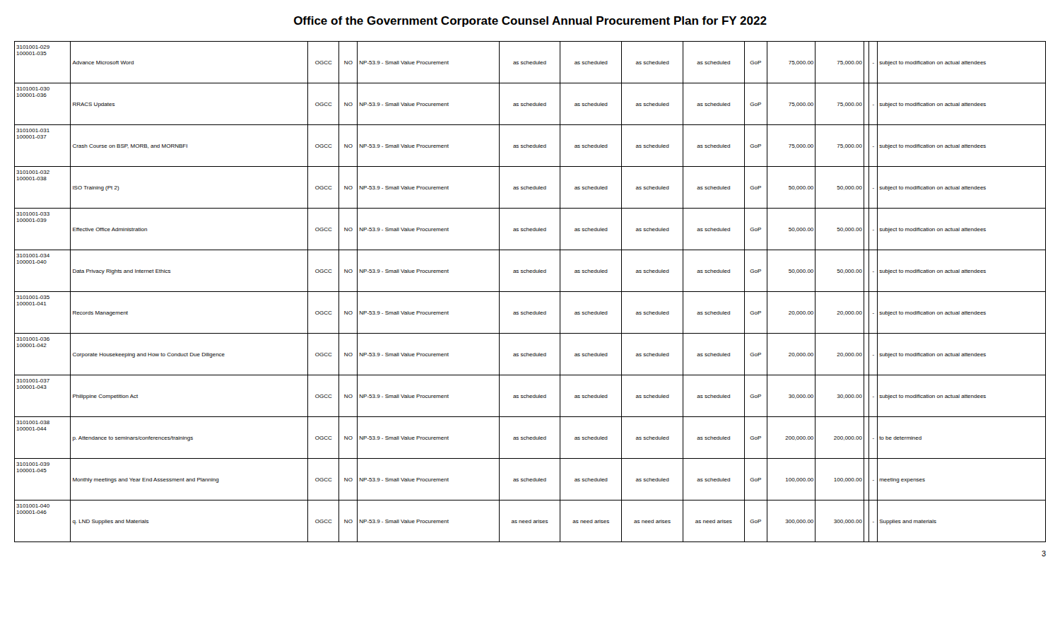Office of the Government Corporate Counsel Annual Procurement Plan for FY 2022
| 3101001-029 100001-035 | Advance Microsoft Word | OGCC | NO | NP-53.9 - Small Value Procurement | as scheduled | as scheduled | as scheduled | as scheduled | GoP | 75,000.00 | 75,000.00 | | - | subject to modification on actual attendees |
| 3101001-030 100001-036 | RRACS Updates | OGCC | NO | NP-53.9 - Small Value Procurement | as scheduled | as scheduled | as scheduled | as scheduled | GoP | 75,000.00 | 75,000.00 | | - | subject to modification on actual attendees |
| 3101001-031 100001-037 | Crash Course on BSP, MORB, and MORNBFI | OGCC | NO | NP-53.9 - Small Value Procurement | as scheduled | as scheduled | as scheduled | as scheduled | GoP | 75,000.00 | 75,000.00 | | - | subject to modification on actual attendees |
| 3101001-032 100001-038 | ISO Training (Pt 2) | OGCC | NO | NP-53.9 - Small Value Procurement | as scheduled | as scheduled | as scheduled | as scheduled | GoP | 50,000.00 | 50,000.00 | | - | subject to modification on actual attendees |
| 3101001-033 100001-039 | Effective Office Administration | OGCC | NO | NP-53.9 - Small Value Procurement | as scheduled | as scheduled | as scheduled | as scheduled | GoP | 50,000.00 | 50,000.00 | | - | subject to modification on actual attendees |
| 3101001-034 100001-040 | Data Privacy Rights and Internet Ethics | OGCC | NO | NP-53.9 - Small Value Procurement | as scheduled | as scheduled | as scheduled | as scheduled | GoP | 50,000.00 | 50,000.00 | | - | subject to modification on actual attendees |
| 3101001-035 100001-041 | Records Management | OGCC | NO | NP-53.9 - Small Value Procurement | as scheduled | as scheduled | as scheduled | as scheduled | GoP | 20,000.00 | 20,000.00 | | - | subject to modification on actual attendees |
| 3101001-036 100001-042 | Corporate Housekeeping and How to Conduct Due Diligence | OGCC | NO | NP-53.9 - Small Value Procurement | as scheduled | as scheduled | as scheduled | as scheduled | GoP | 20,000.00 | 20,000.00 | | - | subject to modification on actual attendees |
| 3101001-037 100001-043 | Philippine Competition Act | OGCC | NO | NP-53.9 - Small Value Procurement | as scheduled | as scheduled | as scheduled | as scheduled | GoP | 30,000.00 | 30,000.00 | | - | subject to modification on actual attendees |
| 3101001-038 100001-044 | p. Attendance to seminars/conferences/trainings | OGCC | NO | NP-53.9 - Small Value Procurement | as scheduled | as scheduled | as scheduled | as scheduled | GoP | 200,000.00 | 200,000.00 | | - | to be determined |
| 3101001-039 100001-045 | Monthly meetings and Year End Assessment and Planning | OGCC | NO | NP-53.9 - Small Value Procurement | as scheduled | as scheduled | as scheduled | as scheduled | GoP | 100,000.00 | 100,000.00 | | - | meeting expenses |
| 3101001-040 100001-046 | q. LND Supplies and Materials | OGCC | NO | NP-53.9 - Small Value Procurement | as need arises | as need arises | as need arises | as need arises | GoP | 300,000.00 | 300,000.00 | | - | Supplies and materials |
3